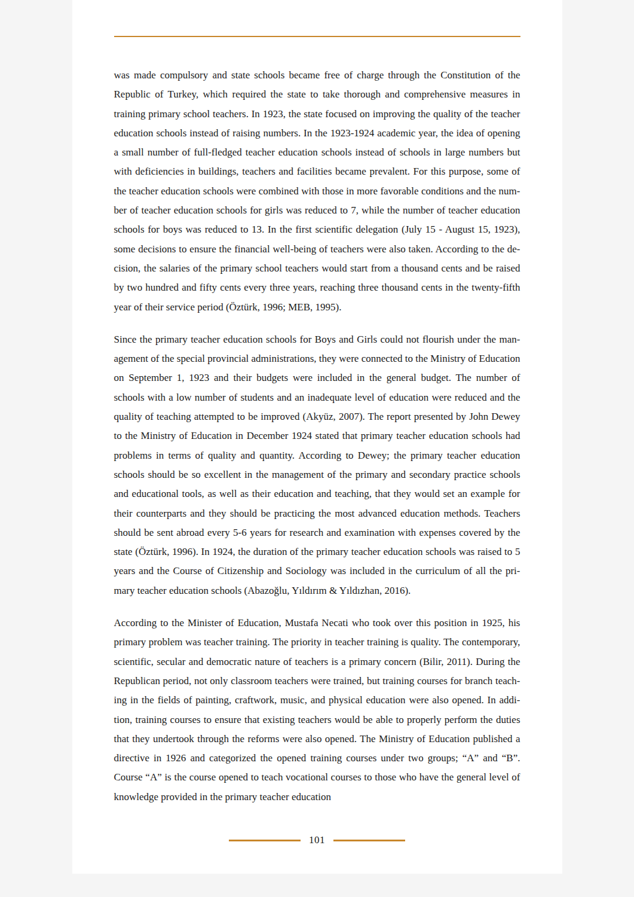was made compulsory and state schools became free of charge through the Constitution of the Republic of Turkey, which required the state to take thorough and comprehensive measures in training primary school teachers. In 1923, the state focused on improving the quality of the teacher education schools instead of raising numbers. In the 1923-1924 academic year, the idea of opening a small number of full-fledged teacher education schools instead of schools in large numbers but with deficiencies in buildings, teachers and facilities became prevalent. For this purpose, some of the teacher education schools were combined with those in more favorable conditions and the number of teacher education schools for girls was reduced to 7, while the number of teacher education schools for boys was reduced to 13. In the first scientific delegation (July 15 - August 15, 1923), some decisions to ensure the financial well-being of teachers were also taken. According to the decision, the salaries of the primary school teachers would start from a thousand cents and be raised by two hundred and fifty cents every three years, reaching three thousand cents in the twenty-fifth year of their service period (Öztürk, 1996; MEB, 1995).
Since the primary teacher education schools for Boys and Girls could not flourish under the management of the special provincial administrations, they were connected to the Ministry of Education on September 1, 1923 and their budgets were included in the general budget. The number of schools with a low number of students and an inadequate level of education were reduced and the quality of teaching attempted to be improved (Akyüz, 2007). The report presented by John Dewey to the Ministry of Education in December 1924 stated that primary teacher education schools had problems in terms of quality and quantity. According to Dewey; the primary teacher education schools should be so excellent in the management of the primary and secondary practice schools and educational tools, as well as their education and teaching, that they would set an example for their counterparts and they should be practicing the most advanced education methods. Teachers should be sent abroad every 5-6 years for research and examination with expenses covered by the state (Öztürk, 1996). In 1924, the duration of the primary teacher education schools was raised to 5 years and the Course of Citizenship and Sociology was included in the curriculum of all the primary teacher education schools (Abazoğlu, Yıldırım & Yıldızhan, 2016).
According to the Minister of Education, Mustafa Necati who took over this position in 1925, his primary problem was teacher training. The priority in teacher training is quality. The contemporary, scientific, secular and democratic nature of teachers is a primary concern (Bilir, 2011). During the Republican period, not only classroom teachers were trained, but training courses for branch teaching in the fields of painting, craftwork, music, and physical education were also opened. In addition, training courses to ensure that existing teachers would be able to properly perform the duties that they undertook through the reforms were also opened. The Ministry of Education published a directive in 1926 and categorized the opened training courses under two groups; “A” and “B”. Course “A” is the course opened to teach vocational courses to those who have the general level of knowledge provided in the primary teacher education
101